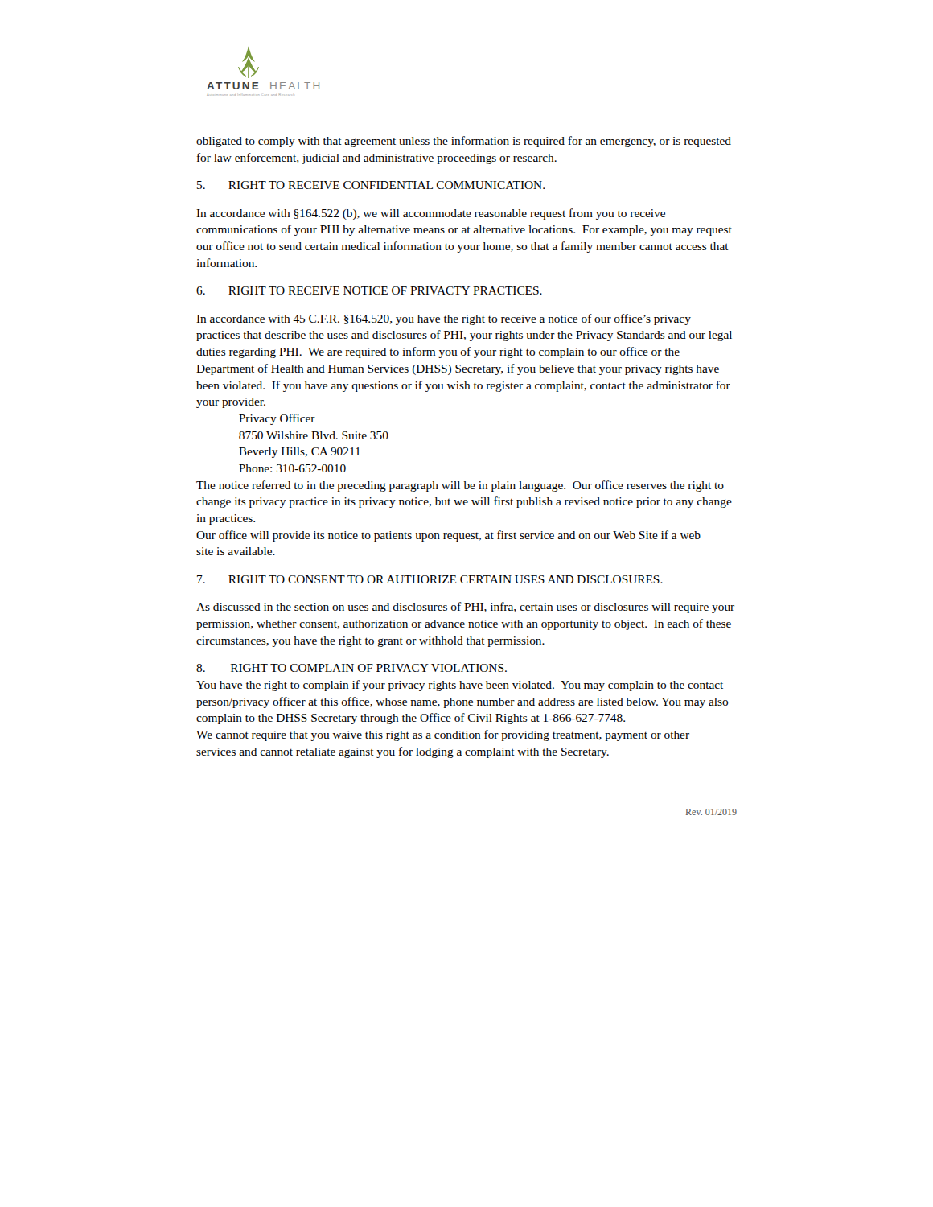ATTUNE HEALTH Autoimmune and Inflammation Care and Research
obligated to comply with that agreement unless the information is required for an emergency, or is requested for law enforcement, judicial and administrative proceedings or research.
5. RIGHT TO RECEIVE CONFIDENTIAL COMMUNICATION.
In accordance with §164.522 (b), we will accommodate reasonable request from you to receive communications of your PHI by alternative means or at alternative locations. For example, you may request our office not to send certain medical information to your home, so that a family member cannot access that information.
6. RIGHT TO RECEIVE NOTICE OF PRIVACTY PRACTICES.
In accordance with 45 C.F.R. §164.520, you have the right to receive a notice of our office’s privacy practices that describe the uses and disclosures of PHI, your rights under the Privacy Standards and our legal duties regarding PHI. We are required to inform you of your right to complain to our office or the Department of Health and Human Services (DHSS) Secretary, if you believe that your privacy rights have been violated. If you have any questions or if you wish to register a complaint, contact the administrator for your provider.
Privacy Officer
8750 Wilshire Blvd. Suite 350
Beverly Hills, CA 90211
Phone: 310-652-0010
The notice referred to in the preceding paragraph will be in plain language. Our office reserves the right to change its privacy practice in its privacy notice, but we will first publish a revised notice prior to any change in practices.
Our office will provide its notice to patients upon request, at first service and on our Web Site if a web
site is available.
7. RIGHT TO CONSENT TO OR AUTHORIZE CERTAIN USES AND DISCLOSURES.
As discussed in the section on uses and disclosures of PHI, infra, certain uses or disclosures will require your permission, whether consent, authorization or advance notice with an opportunity to object. In each of these circumstances, you have the right to grant or withhold that permission.
8. RIGHT TO COMPLAIN OF PRIVACY VIOLATIONS.
You have the right to complain if your privacy rights have been violated. You may complain to the contact person/privacy officer at this office, whose name, phone number and address are listed below. You may also complain to the DHSS Secretary through the Office of Civil Rights at 1-866-627-7748.
We cannot require that you waive this right as a condition for providing treatment, payment or other
services and cannot retaliate against you for lodging a complaint with the Secretary.
Rev. 01/2019